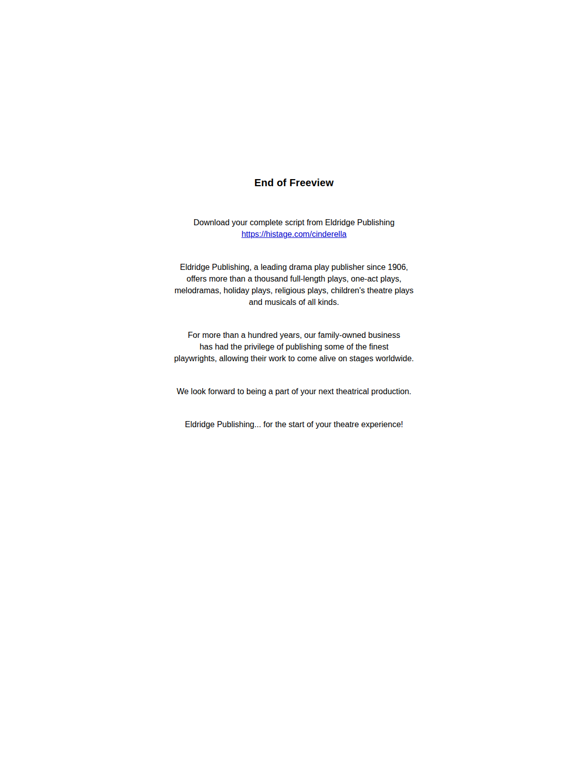End of Freeview
Download your complete script from Eldridge Publishing
https://histage.com/cinderella
Eldridge Publishing, a leading drama play publisher since 1906, offers more than a thousand full-length plays, one-act plays, melodramas, holiday plays, religious plays, children's theatre plays and musicals of all kinds.
For more than a hundred years, our family-owned business
has had the privilege of publishing some of the finest
playwrights, allowing their work to come alive on stages worldwide.
We look forward to being a part of your next theatrical production.
Eldridge Publishing... for the start of your theatre experience!